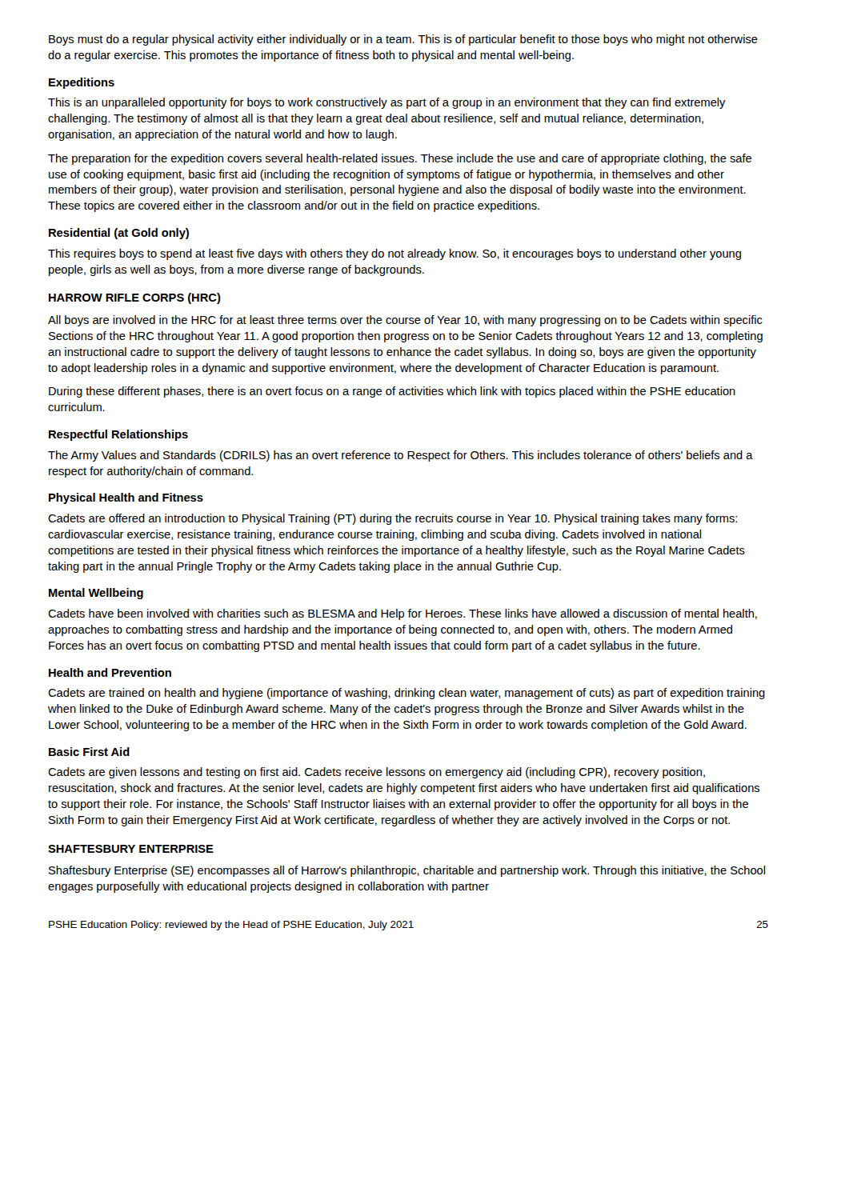Boys must do a regular physical activity either individually or in a team. This is of particular benefit to those boys who might not otherwise do a regular exercise. This promotes the importance of fitness both to physical and mental well-being.
Expeditions
This is an unparalleled opportunity for boys to work constructively as part of a group in an environment that they can find extremely challenging. The testimony of almost all is that they learn a great deal about resilience, self and mutual reliance, determination, organisation, an appreciation of the natural world and how to laugh.
The preparation for the expedition covers several health-related issues. These include the use and care of appropriate clothing, the safe use of cooking equipment, basic first aid (including the recognition of symptoms of fatigue or hypothermia, in themselves and other members of their group), water provision and sterilisation, personal hygiene and also the disposal of bodily waste into the environment. These topics are covered either in the classroom and/or out in the field on practice expeditions.
Residential (at Gold only)
This requires boys to spend at least five days with others they do not already know. So, it encourages boys to understand other young people, girls as well as boys, from a more diverse range of backgrounds.
HARROW RIFLE CORPS (HRC)
All boys are involved in the HRC for at least three terms over the course of Year 10, with many progressing on to be Cadets within specific Sections of the HRC throughout Year 11. A good proportion then progress on to be Senior Cadets throughout Years 12 and 13, completing an instructional cadre to support the delivery of taught lessons to enhance the cadet syllabus. In doing so, boys are given the opportunity to adopt leadership roles in a dynamic and supportive environment, where the development of Character Education is paramount.
During these different phases, there is an overt focus on a range of activities which link with topics placed within the PSHE education curriculum.
Respectful Relationships
The Army Values and Standards (CDRILS) has an overt reference to Respect for Others. This includes tolerance of others' beliefs and a respect for authority/chain of command.
Physical Health and Fitness
Cadets are offered an introduction to Physical Training (PT) during the recruits course in Year 10. Physical training takes many forms: cardiovascular exercise, resistance training, endurance course training, climbing and scuba diving. Cadets involved in national competitions are tested in their physical fitness which reinforces the importance of a healthy lifestyle, such as the Royal Marine Cadets taking part in the annual Pringle Trophy or the Army Cadets taking place in the annual Guthrie Cup.
Mental Wellbeing
Cadets have been involved with charities such as BLESMA and Help for Heroes. These links have allowed a discussion of mental health, approaches to combatting stress and hardship and the importance of being connected to, and open with, others. The modern Armed Forces has an overt focus on combatting PTSD and mental health issues that could form part of a cadet syllabus in the future.
Health and Prevention
Cadets are trained on health and hygiene (importance of washing, drinking clean water, management of cuts) as part of expedition training when linked to the Duke of Edinburgh Award scheme. Many of the cadet's progress through the Bronze and Silver Awards whilst in the Lower School, volunteering to be a member of the HRC when in the Sixth Form in order to work towards completion of the Gold Award.
Basic First Aid
Cadets are given lessons and testing on first aid. Cadets receive lessons on emergency aid (including CPR), recovery position, resuscitation, shock and fractures. At the senior level, cadets are highly competent first aiders who have undertaken first aid qualifications to support their role. For instance, the Schools' Staff Instructor liaises with an external provider to offer the opportunity for all boys in the Sixth Form to gain their Emergency First Aid at Work certificate, regardless of whether they are actively involved in the Corps or not.
SHAFTESBURY ENTERPRISE
Shaftesbury Enterprise (SE) encompasses all of Harrow's philanthropic, charitable and partnership work. Through this initiative, the School engages purposefully with educational projects designed in collaboration with partner
PSHE Education Policy: reviewed by the Head of PSHE Education, July 2021 25